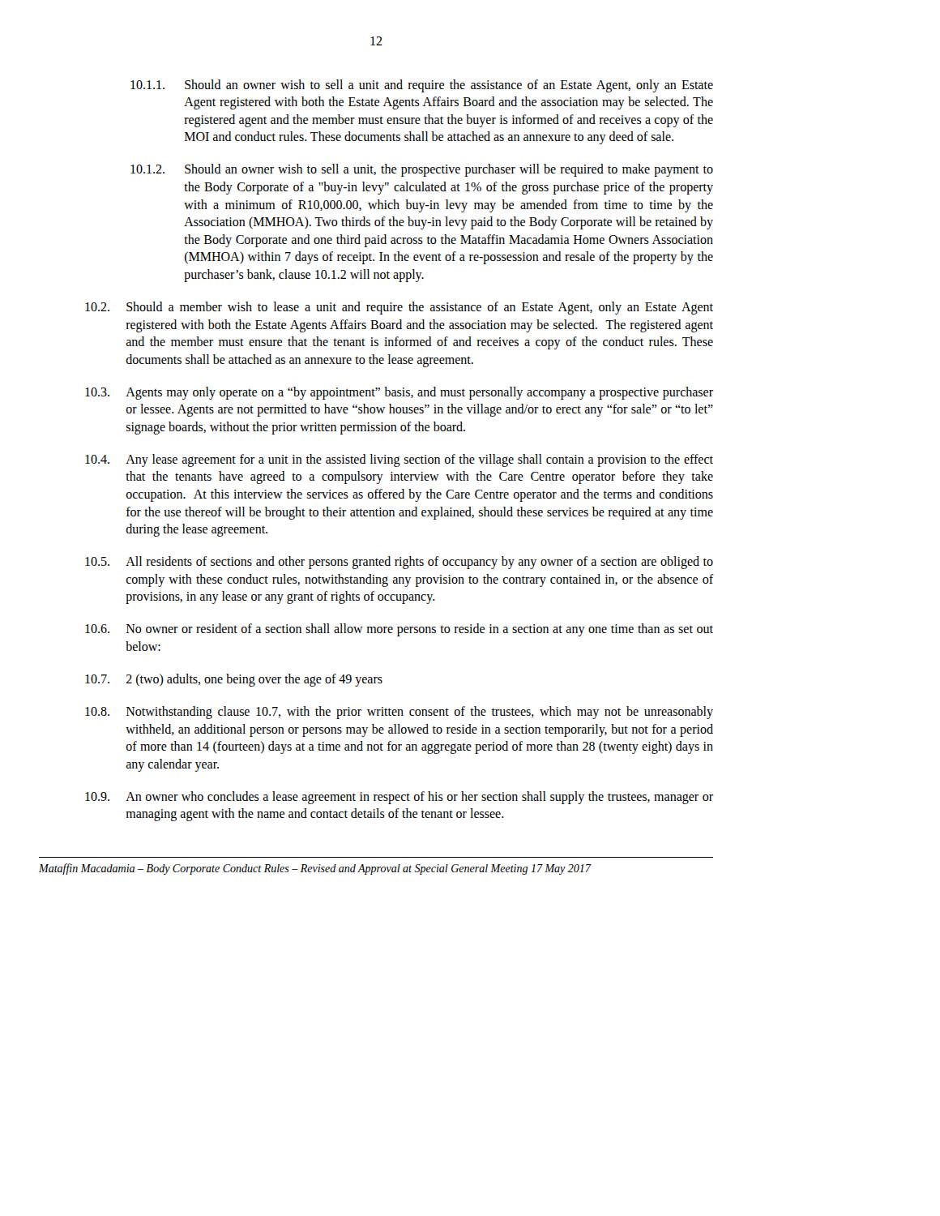12
10.1.1. Should an owner wish to sell a unit and require the assistance of an Estate Agent, only an Estate Agent registered with both the Estate Agents Affairs Board and the association may be selected. The registered agent and the member must ensure that the buyer is informed of and receives a copy of the MOI and conduct rules. These documents shall be attached as an annexure to any deed of sale.
10.1.2. Should an owner wish to sell a unit, the prospective purchaser will be required to make payment to the Body Corporate of a "buy-in levy" calculated at 1% of the gross purchase price of the property with a minimum of R10,000.00, which buy-in levy may be amended from time to time by the Association (MMHOA). Two thirds of the buy-in levy paid to the Body Corporate will be retained by the Body Corporate and one third paid across to the Mataffin Macadamia Home Owners Association (MMHOA) within 7 days of receipt. In the event of a re-possession and resale of the property by the purchaser’s bank, clause 10.1.2 will not apply.
10.2. Should a member wish to lease a unit and require the assistance of an Estate Agent, only an Estate Agent registered with both the Estate Agents Affairs Board and the association may be selected. The registered agent and the member must ensure that the tenant is informed of and receives a copy of the conduct rules. These documents shall be attached as an annexure to the lease agreement.
10.3. Agents may only operate on a “by appointment” basis, and must personally accompany a prospective purchaser or lessee. Agents are not permitted to have “show houses” in the village and/or to erect any “for sale” or “to let” signage boards, without the prior written permission of the board.
10.4. Any lease agreement for a unit in the assisted living section of the village shall contain a provision to the effect that the tenants have agreed to a compulsory interview with the Care Centre operator before they take occupation. At this interview the services as offered by the Care Centre operator and the terms and conditions for the use thereof will be brought to their attention and explained, should these services be required at any time during the lease agreement.
10.5. All residents of sections and other persons granted rights of occupancy by any owner of a section are obliged to comply with these conduct rules, notwithstanding any provision to the contrary contained in, or the absence of provisions, in any lease or any grant of rights of occupancy.
10.6. No owner or resident of a section shall allow more persons to reside in a section at any one time than as set out below:
10.7. 2 (two) adults, one being over the age of 49 years
10.8. Notwithstanding clause 10.7, with the prior written consent of the trustees, which may not be unreasonably withheld, an additional person or persons may be allowed to reside in a section temporarily, but not for a period of more than 14 (fourteen) days at a time and not for an aggregate period of more than 28 (twenty eight) days in any calendar year.
10.9. An owner who concludes a lease agreement in respect of his or her section shall supply the trustees, manager or managing agent with the name and contact details of the tenant or lessee.
Mataffin Macadamia – Body Corporate Conduct Rules – Revised and Approval at Special General Meeting 17 May 2017